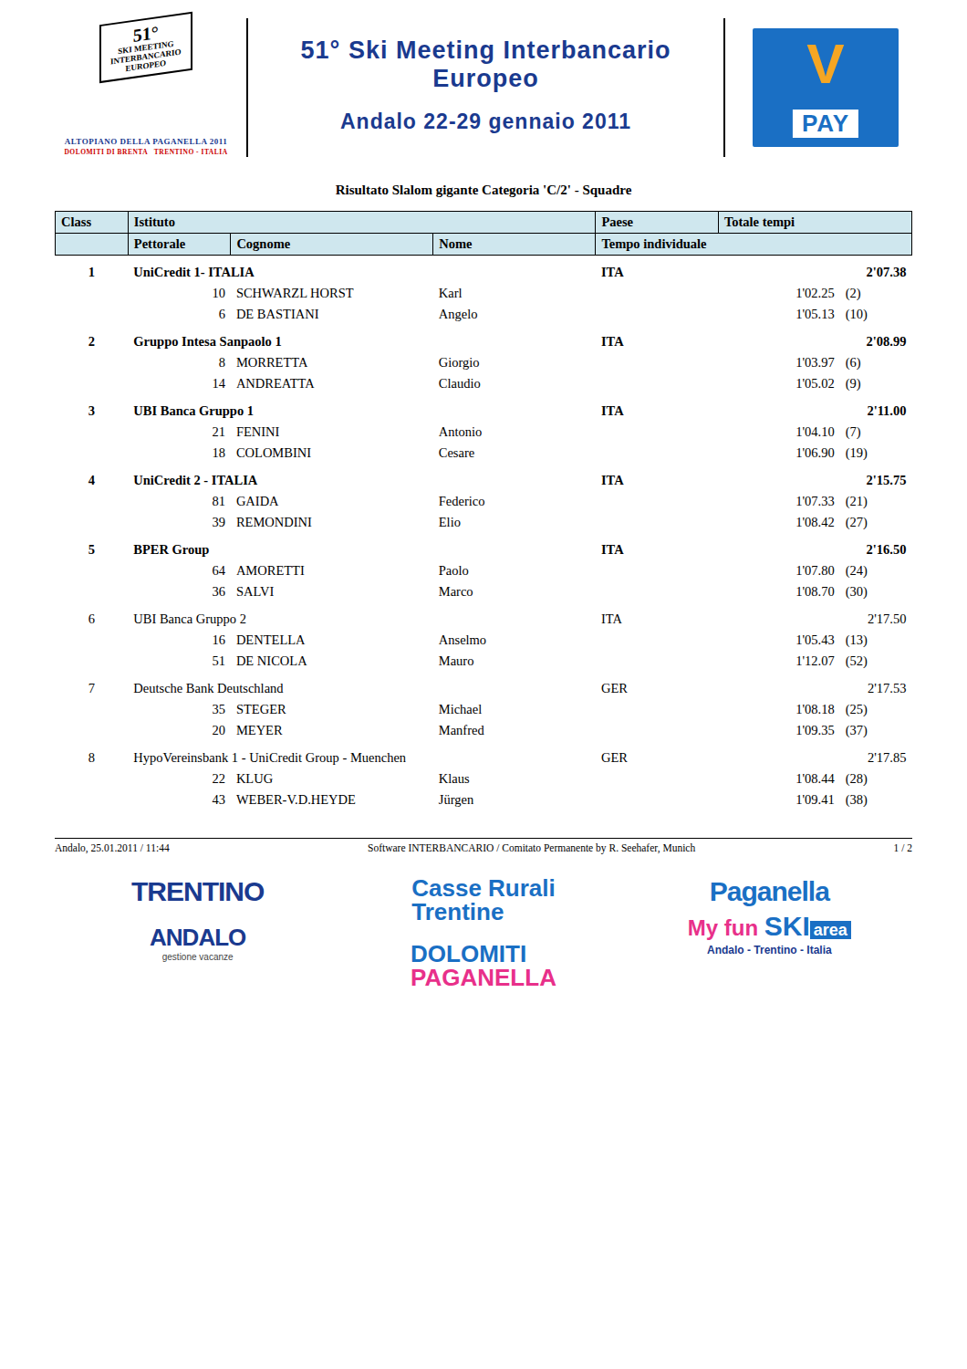51° SKI MEETING
INTERBANCARIO
EUROPEO
ALTOPIANO DELLA PAGANELLA 2011
DOLOMITI DI BRENTA TRENTINO - ITALIA
51° Ski Meeting Interbancario Europeo
Andalo 22-29 gennaio 2011
V
PAY
Risultato Slalom gigante Categoria 'C/2' - Squadre
| Class | Istituto | Paese | Totale tempi |
| --- | --- | --- | --- |
| | Pettorale | Cognome | Nome | Tempo individuale |
| 1 | UniCredit 1- ITALIA | ITA | 2'07.38 |
| | 10 | SCHWARZL HORST | Karl | | 1'02.25 | (2) |
| | 6 | DE BASTIANI | Angelo | | 1'05.13 | (10) |
| 2 | Gruppo Intesa Sanpaolo 1 | ITA | 2'08.99 |
| | 8 | MORRETTA | Giorgio | | 1'03.97 | (6) |
| | 14 | ANDREATTA | Claudio | | 1'05.02 | (9) |
| 3 | UBI Banca Gruppo 1 | ITA | 2'11.00 |
| | 21 | FENINI | Antonio | | 1'04.10 | (7) |
| | 18 | COLOMBINI | Cesare | | 1'06.90 | (19) |
| 4 | UniCredit 2 - ITALIA | ITA | 2'15.75 |
| | 81 | GAIDA | Federico | | 1'07.33 | (21) |
| | 39 | REMONDINI | Elio | | 1'08.42 | (27) |
| 5 | BPER Group | ITA | 2'16.50 |
| | 64 | AMORETTI | Paolo | | 1'07.80 | (24) |
| | 36 | SALVI | Marco | | 1'08.70 | (30) |
| 6 | UBI Banca Gruppo 2 | ITA | 2'17.50 |
| | 16 | DENTELLA | Anselmo | | 1'05.43 | (13) |
| | 51 | DE NICOLA | Mauro | | 1'12.07 | (52) |
| 7 | Deutsche Bank Deutschland | GER | 2'17.53 |
| | 35 | STEGER | Michael | | 1'08.18 | (25) |
| | 20 | MEYER | Manfred | | 1'09.35 | (37) |
| 8 | HypoVereinsbank 1 - UniCredit Group - Muenchen | GER | 2'17.85 |
| | 22 | KLUG | Klaus | | 1'08.44 | (28) |
| | 43 | WEBER-V.D.HEYDE | Jürgen | | 1'09.41 | (38) |
Andalo, 25.01.2011 / 11:44
Software INTERBANCARIO / Comitato Permanente by R. Seehafer, Munich
1 / 2
TRENTINO
ANDALOgestione vacanze
Casse RuraliTrentine
DOLOMITI PAGANELLA
Paganella
My fun SKI area
Andalo - Trentino - Italia